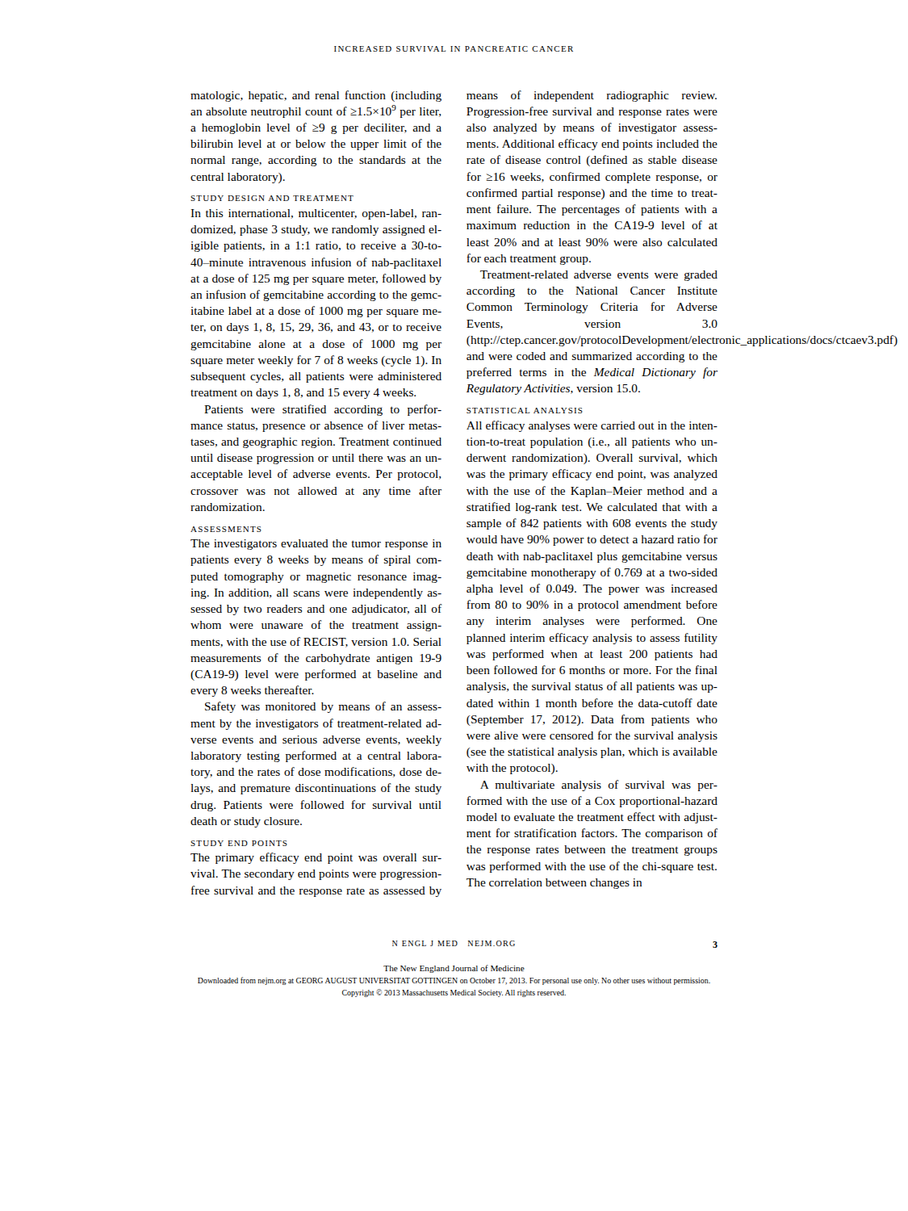Increased Survival in Pancreatic Cancer
matologic, hepatic, and renal function (including an absolute neutrophil count of ≥1.5×109 per liter, a hemoglobin level of ≥9 g per deciliter, and a bilirubin level at or below the upper limit of the normal range, according to the standards at the central laboratory).
Study Design and Treatment
In this international, multicenter, open-label, randomized, phase 3 study, we randomly assigned eligible patients, in a 1:1 ratio, to receive a 30-to-40–minute intravenous infusion of nab-paclitaxel at a dose of 125 mg per square meter, followed by an infusion of gemcitabine according to the gemcitabine label at a dose of 1000 mg per square meter, on days 1, 8, 15, 29, 36, and 43, or to receive gemcitabine alone at a dose of 1000 mg per square meter weekly for 7 of 8 weeks (cycle 1). In subsequent cycles, all patients were administered treatment on days 1, 8, and 15 every 4 weeks.
Patients were stratified according to performance status, presence or absence of liver metastases, and geographic region. Treatment continued until disease progression or until there was an unacceptable level of adverse events. Per protocol, crossover was not allowed at any time after randomization.
Assessments
The investigators evaluated the tumor response in patients every 8 weeks by means of spiral computed tomography or magnetic resonance imaging. In addition, all scans were independently assessed by two readers and one adjudicator, all of whom were unaware of the treatment assignments, with the use of RECIST, version 1.0. Serial measurements of the carbohydrate antigen 19-9 (CA19-9) level were performed at baseline and every 8 weeks thereafter.
Safety was monitored by means of an assessment by the investigators of treatment-related adverse events and serious adverse events, weekly laboratory testing performed at a central laboratory, and the rates of dose modifications, dose delays, and premature discontinuations of the study drug. Patients were followed for survival until death or study closure.
Study End Points
The primary efficacy end point was overall survival. The secondary end points were progression-free survival and the response rate as assessed by means of independent radiographic review. Progression-free survival and response rates were also analyzed by means of investigator assessments. Additional efficacy end points included the rate of disease control (defined as stable disease for ≥16 weeks, confirmed complete response, or confirmed partial response) and the time to treatment failure. The percentages of patients with a maximum reduction in the CA19-9 level of at least 20% and at least 90% were also calculated for each treatment group.
Treatment-related adverse events were graded according to the National Cancer Institute Common Terminology Criteria for Adverse Events, version 3.0 (http://ctep.cancer.gov/protocolDevelopment/electronic_applications/docs/ctcaev3.pdf) and were coded and summarized according to the preferred terms in the Medical Dictionary for Regulatory Activities, version 15.0.
Statistical Analysis
All efficacy analyses were carried out in the intention-to-treat population (i.e., all patients who underwent randomization). Overall survival, which was the primary efficacy end point, was analyzed with the use of the Kaplan–Meier method and a stratified log-rank test. We calculated that with a sample of 842 patients with 608 events the study would have 90% power to detect a hazard ratio for death with nab-paclitaxel plus gemcitabine versus gemcitabine monotherapy of 0.769 at a two-sided alpha level of 0.049. The power was increased from 80 to 90% in a protocol amendment before any interim analyses were performed. One planned interim efficacy analysis to assess futility was performed when at least 200 patients had been followed for 6 months or more. For the final analysis, the survival status of all patients was updated within 1 month before the data-cutoff date (September 17, 2012). Data from patients who were alive were censored for the survival analysis (see the statistical analysis plan, which is available with the protocol).
A multivariate analysis of survival was performed with the use of a Cox proportional-hazard model to evaluate the treatment effect with adjustment for stratification factors. The comparison of the response rates between the treatment groups was performed with the use of the chi-square test. The correlation between changes in
n engl j med nejm.org 3
The New England Journal of Medicine
Downloaded from nejm.org at GEORG AUGUST UNIVERSITAT GOTTINGEN on October 17, 2013. For personal use only. No other uses without permission.
Copyright © 2013 Massachusetts Medical Society. All rights reserved.